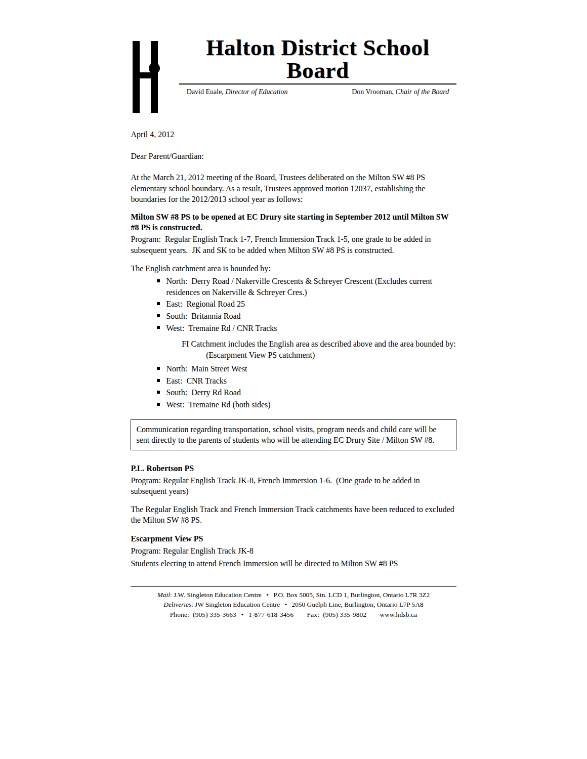Halton District School Board
David Euale, Director of Education Don Vrooman, Chair of the Board
April 4, 2012
Dear Parent/Guardian:
At the March 21, 2012 meeting of the Board, Trustees deliberated on the Milton SW #8 PS elementary school boundary. As a result, Trustees approved motion 12037, establishing the boundaries for the 2012/2013 school year as follows:
Milton SW #8 PS to be opened at EC Drury site starting in September 2012 until Milton SW #8 PS is constructed.
Program: Regular English Track 1-7, French Immersion Track 1-5, one grade to be added in subsequent years. JK and SK to be added when Milton SW #8 PS is constructed.
The English catchment area is bounded by:
North: Derry Road / Nakerville Crescents & Schreyer Crescent (Excludes current residences on Nakerville & Schreyer Cres.)
East: Regional Road 25
South: Britannia Road
West: Tremaine Rd / CNR Tracks
FI Catchment includes the English area as described above and the area bounded by:
(Escarpment View PS catchment)
North: Main Street West
East: CNR Tracks
South: Derry Rd Road
West: Tremaine Rd (both sides)
Communication regarding transportation, school visits, program needs and child care will be sent directly to the parents of students who will be attending EC Drury Site / Milton SW #8.
P.L. Robertson PS
Program: Regular English Track JK-8, French Immersion 1-6. (One grade to be added in subsequent years)
The Regular English Track and French Immersion Track catchments have been reduced to excluded the Milton SW #8 PS.
Escarpment View PS
Program: Regular English Track JK-8
Students electing to attend French Immersion will be directed to Milton SW #8 PS
Mail: J.W. Singleton Education Centre • P.O. Box 5005, Stn. LCD 1, Burlington, Ontario L7R 3Z2
Deliveries: JW Singleton Education Centre • 2050 Guelph Line, Burlington, Ontario L7P 5A8
Phone: (905) 335-3663 • 1-877-618-3456 Fax: (905) 335-9802 www.hdsb.ca